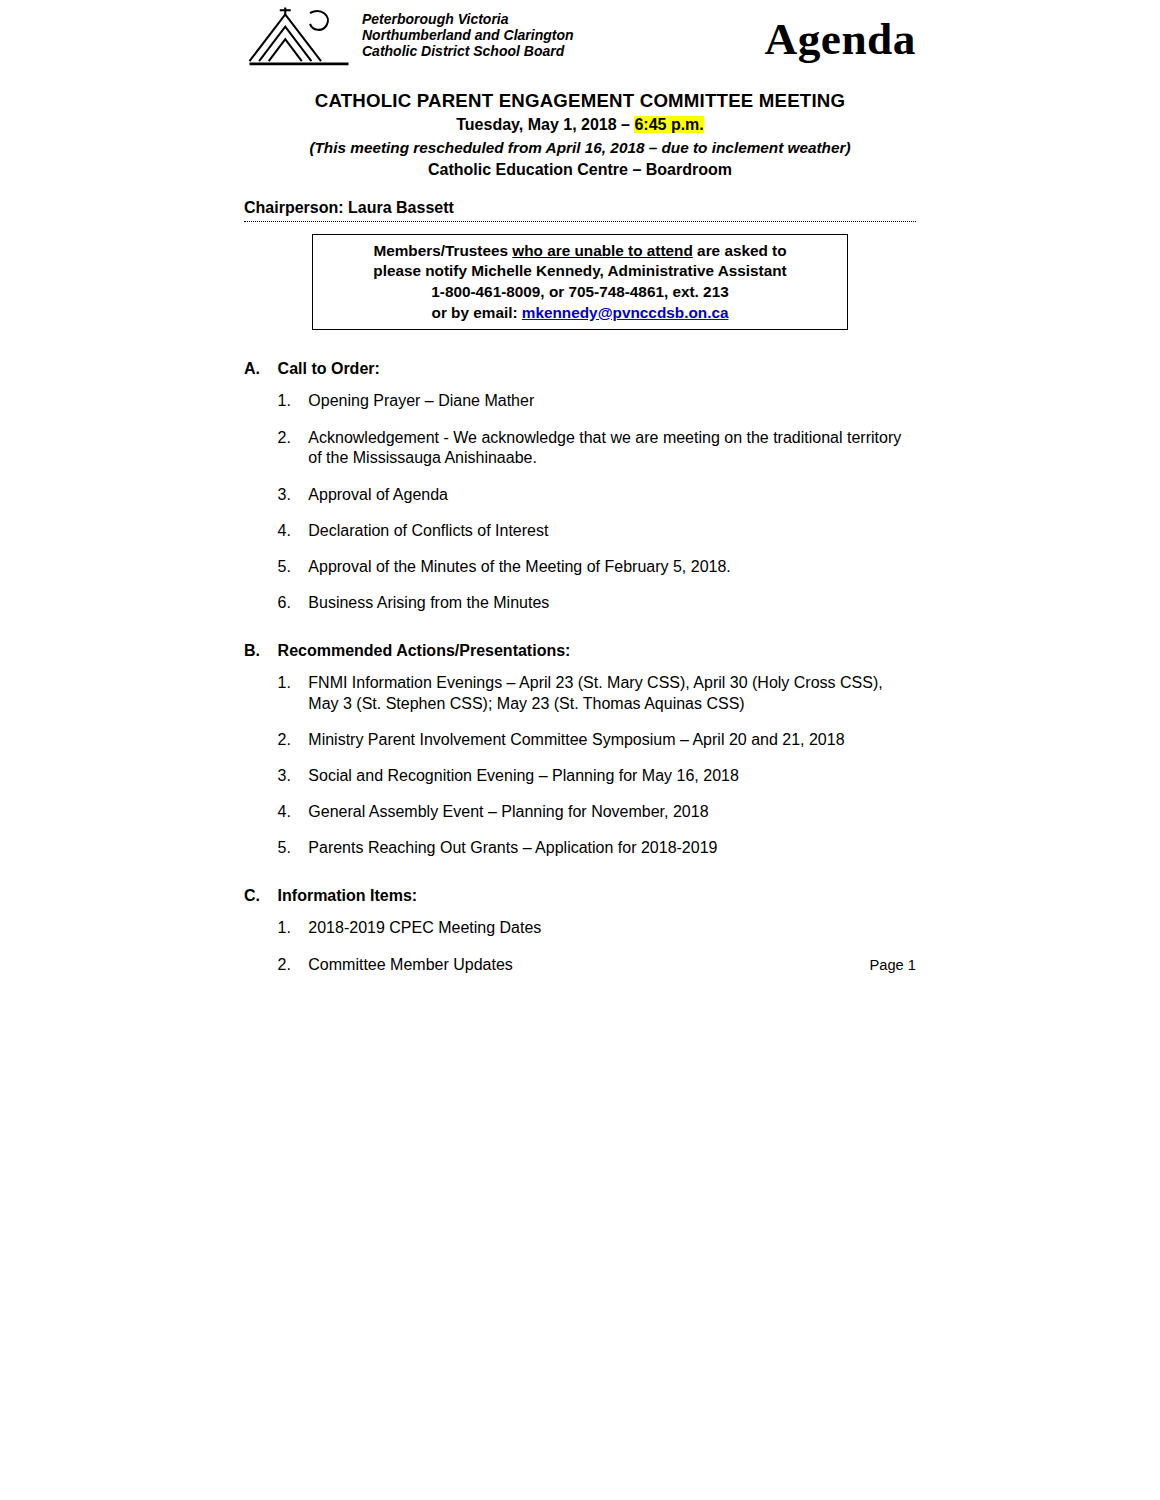Peterborough Victoria
Northumberland and Clarington
Catholic District School Board
Agenda
CATHOLIC PARENT ENGAGEMENT COMMITTEE MEETING
Tuesday, May 1, 2018 – 6:45 p.m.
(This meeting rescheduled from April 16, 2018 – due to inclement weather)
Catholic Education Centre – Boardroom
Chairperson: Laura Bassett
Members/Trustees who are unable to attend are asked to
please notify Michelle Kennedy, Administrative Assistant
1-800-461-8009, or 705-748-4861, ext. 213
or by email: mkennedy@pvnccdsb.on.ca
A. Call to Order:
1. Opening Prayer – Diane Mather
2. Acknowledgement - We acknowledge that we are meeting on the traditional territory of the Mississauga Anishinaabe.
3. Approval of Agenda
4. Declaration of Conflicts of Interest
5. Approval of the Minutes of the Meeting of February 5, 2018.
6. Business Arising from the Minutes
B. Recommended Actions/Presentations:
1. FNMI Information Evenings – April 23 (St. Mary CSS), April 30 (Holy Cross CSS), May 3 (St. Stephen CSS); May 23 (St. Thomas Aquinas CSS)
2. Ministry Parent Involvement Committee Symposium – April 20 and 21, 2018
3. Social and Recognition Evening – Planning for May 16, 2018
4. General Assembly Event – Planning for November, 2018
5. Parents Reaching Out Grants – Application for 2018-2019
C. Information Items:
1. 2018-2019 CPEC Meeting Dates
2. Committee Member Updates
Page 1